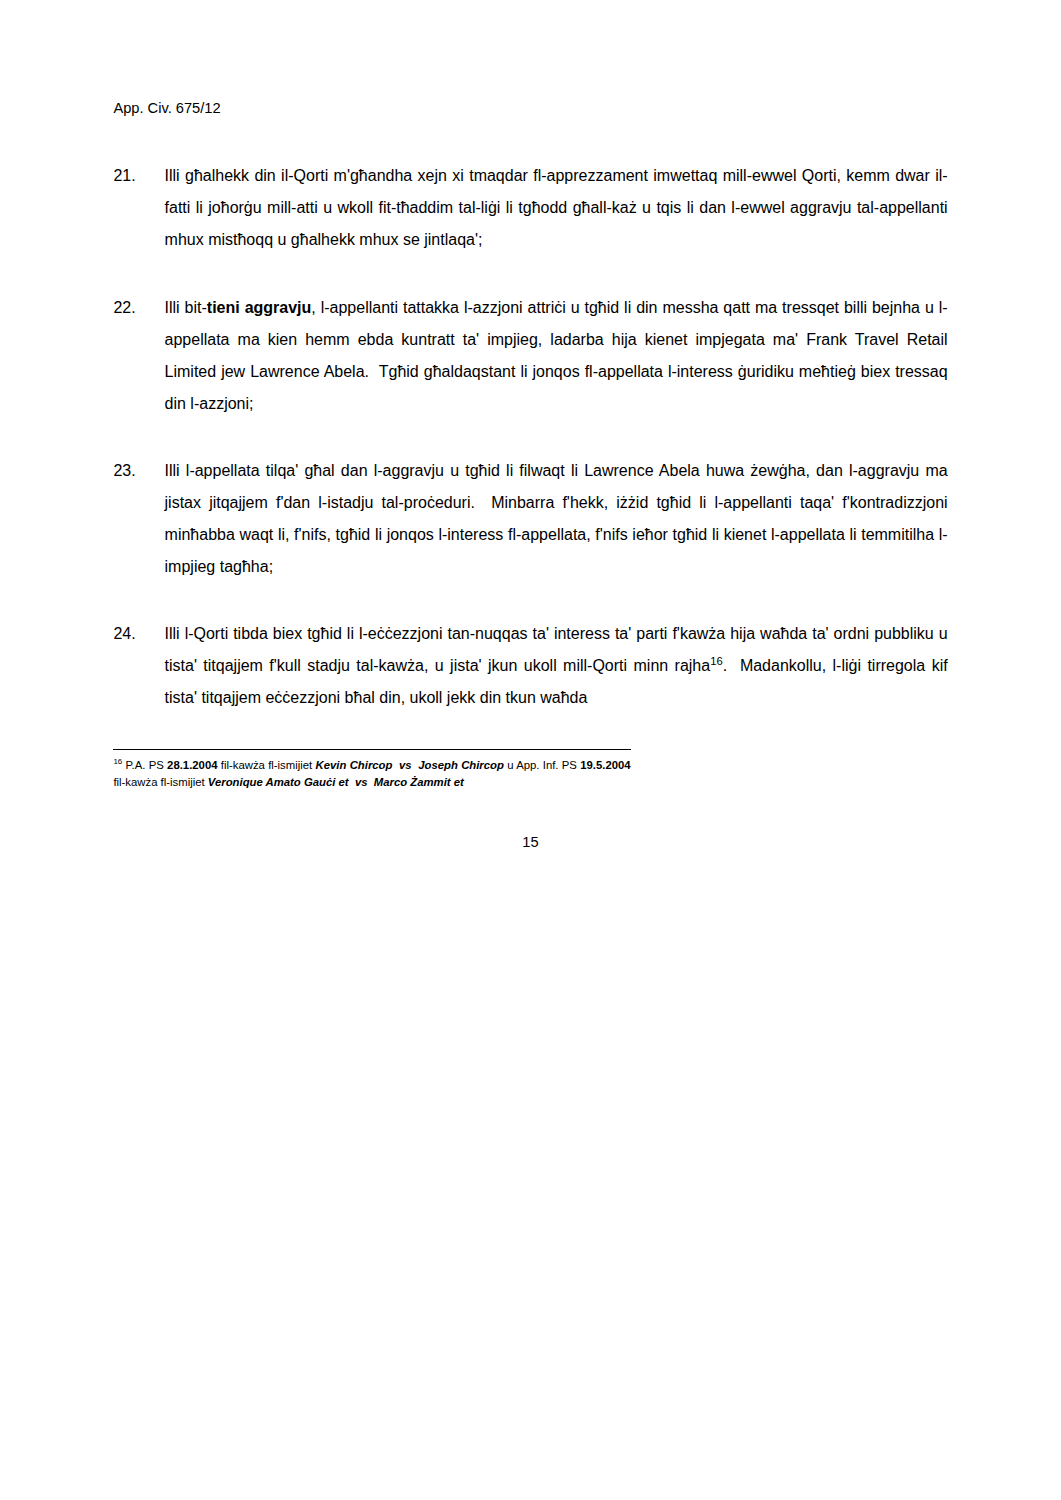App. Civ. 675/12
21.
Illi għalhekk din il-Qorti m'għandha xejn xi tmaqdar fl-apprezzament imwettaq mill-ewwel Qorti, kemm dwar il-fatti li joħorġu mill-atti u wkoll fit-tħaddim tal-liġi li tgħodd għall-każ u tqis li dan l-ewwel aggravju tal-appellanti mhux mistħoqq u għalhekk mhux se jintlaqa';
22.
Illi bit-tieni aggravju, l-appellanti tattakka l-azzjoni attriċi u tgħid li din messha qatt ma tressqet billi bejnha u l-appellata ma kien hemm ebda kuntratt ta' impjieg, ladarba hija kienet impjegata ma' Frank Travel Retail Limited jew Lawrence Abela. Tgħid għaldaqstant li jonqos fl-appellata l-interess ġuridiku meħtieġ biex tressaq din l-azzjoni;
23.
Illi l-appellata tilqa' għal dan l-aggravju u tgħid li filwaqt li Lawrence Abela huwa żewġha, dan l-aggravju ma jistax jitqajjem f'dan l-istadju tal-proċeduri. Minbarra f'hekk, iżżid tgħid li l-appellanti taqa' f'kontradizzjoni minħabba waqt li, f'nifs, tgħid li jonqos l-interess fl-appellata, f'nifs ieħor tgħid li kienet l-appellata li temmitilha l-impjieg tagħha;
24.
Illi l-Qorti tibda biex tgħid li l-eċċezzjoni tan-nuqqas ta' interess ta' parti f'kawża hija waħda ta' ordni pubbliku u tista' titqajjem f'kull stadju tal-kawża, u jista' jkun ukoll mill-Qorti minn rajha16. Madankollu, l-liġi tirregola kif tista' titqajjem eċċezzjoni bħal din, ukoll jekk din tkun waħda
16 P.A. PS 28.1.2004 fil-kawża fl-ismijiet Kevin Chircop vs Joseph Chircop u App. Inf. PS 19.5.2004 fil-kawża fl-ismijiet Veronique Amato Gauċi et vs Marco Żammit et
15